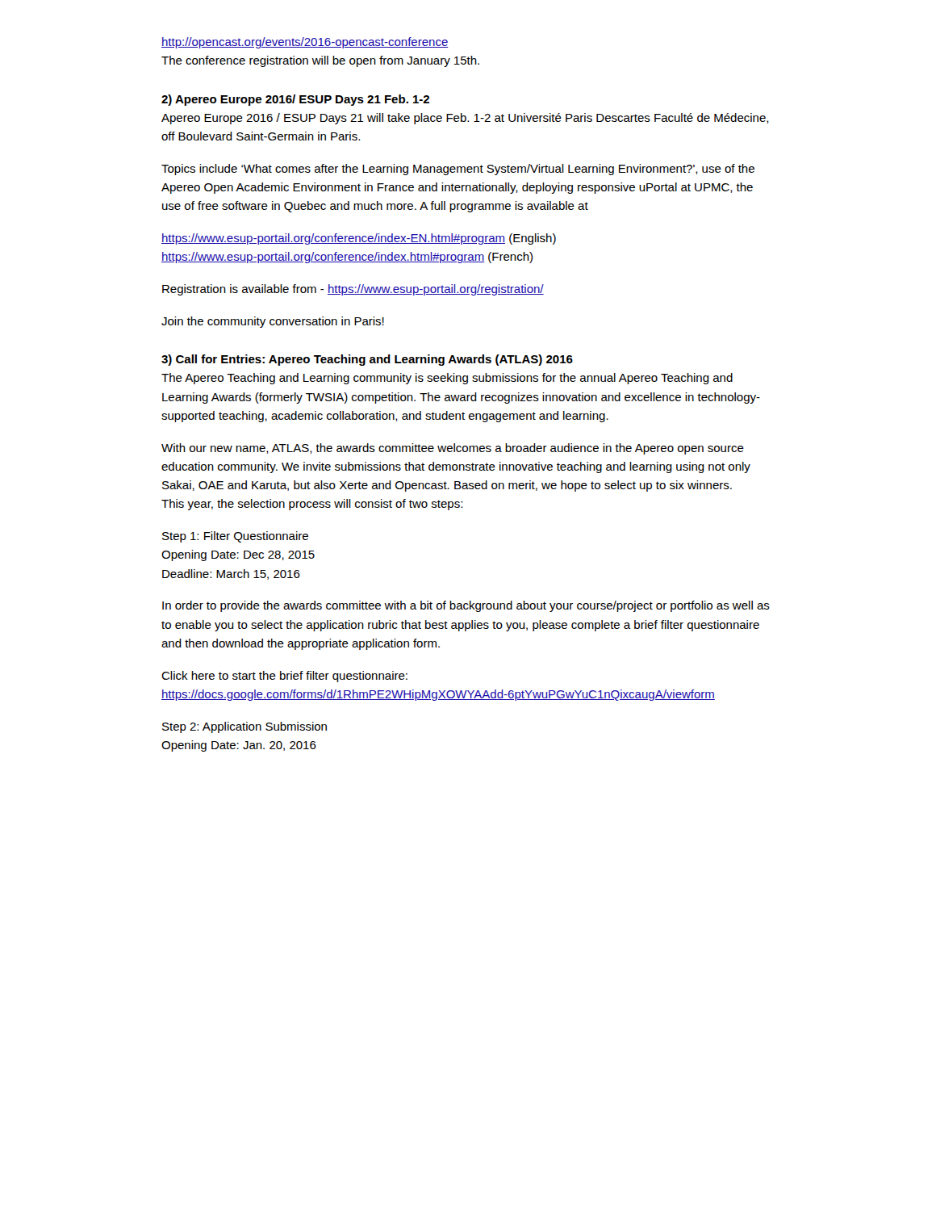http://opencast.org/events/2016-opencast-conference
The conference registration will be open from January 15th.
2) Apereo Europe 2016/ ESUP Days 21 Feb. 1-2
Apereo Europe 2016 / ESUP Days 21 will take place Feb. 1-2 at Université Paris Descartes Faculté de Médecine, off Boulevard Saint-Germain in Paris.
Topics include ‘What comes after the Learning Management System/Virtual Learning Environment?', use of the Apereo Open Academic Environment in France and internationally, deploying responsive uPortal at UPMC, the use of free software in Quebec and much more. A full programme is available at
https://www.esup-portail.org/conference/index-EN.html#program (English)
https://www.esup-portail.org/conference/index.html#program (French)
Registration is available from - https://www.esup-portail.org/registration/
Join the community conversation in Paris!
3) Call for Entries: Apereo Teaching and Learning Awards (ATLAS) 2016
The Apereo Teaching and Learning community is seeking submissions for the annual Apereo Teaching and Learning Awards (formerly TWSIA) competition. The award recognizes innovation and excellence in technology-supported teaching, academic collaboration, and student engagement and learning.
With our new name, ATLAS, the awards committee welcomes a broader audience in the Apereo open source education community. We invite submissions that demonstrate innovative teaching and learning using not only Sakai, OAE and Karuta, but also Xerte and Opencast. Based on merit, we hope to select up to six winners.
This year, the selection process will consist of two steps:
Step 1: Filter Questionnaire
Opening Date: Dec 28, 2015
Deadline: March 15, 2016
In order to provide the awards committee with a bit of background about your course/project or portfolio as well as to enable you to select the application rubric that best applies to you, please complete a brief filter questionnaire and then download the appropriate application form.
Click here to start the brief filter questionnaire:
https://docs.google.com/forms/d/1RhmPE2WHipMgXOWYAAdd-6ptYwuPGwYuC1nQixcaugA/viewform
Step 2: Application Submission
Opening Date: Jan. 20, 2016